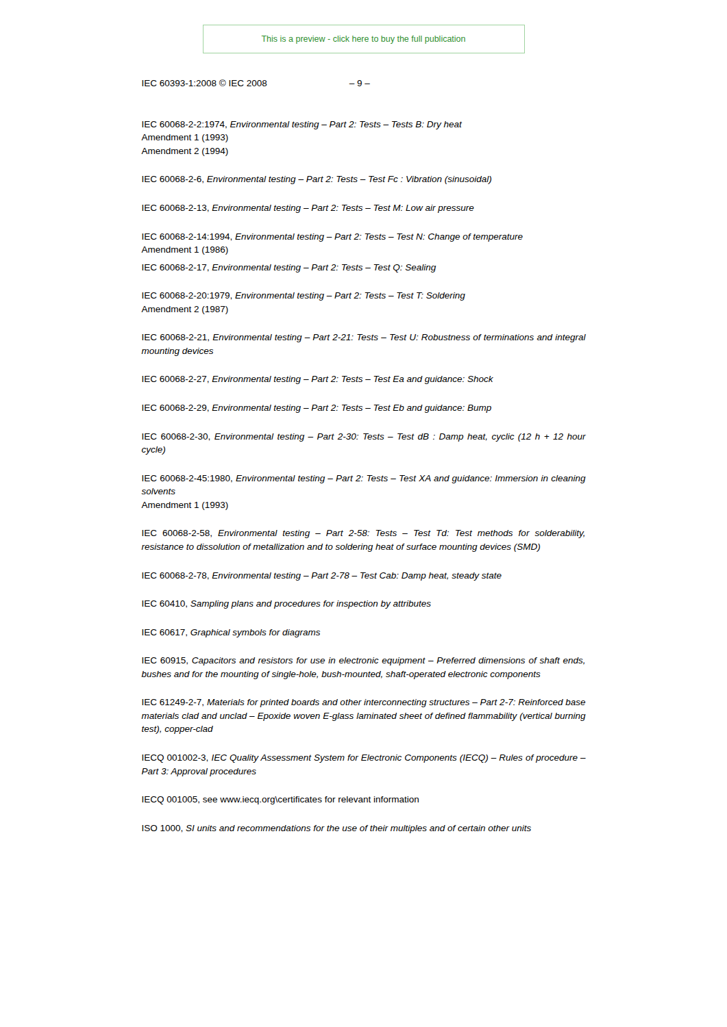This is a preview - click here to buy the full publication
IEC 60393-1:2008 © IEC 2008 – 9 –
IEC 60068-2-2:1974, Environmental testing – Part 2: Tests – Tests B: Dry heat
Amendment 1 (1993)
Amendment 2 (1994)
IEC 60068-2-6, Environmental testing – Part 2: Tests – Test Fc : Vibration (sinusoidal)
IEC 60068-2-13, Environmental testing – Part 2: Tests – Test M: Low air pressure
IEC 60068-2-14:1994, Environmental testing – Part 2: Tests – Test N: Change of temperature
Amendment 1 (1986)
IEC 60068-2-17, Environmental testing – Part 2: Tests – Test Q: Sealing
IEC 60068-2-20:1979, Environmental testing – Part 2: Tests – Test T: Soldering
Amendment 2 (1987)
IEC 60068-2-21, Environmental testing – Part 2-21: Tests – Test U: Robustness of terminations and integral mounting devices
IEC 60068-2-27, Environmental testing – Part 2: Tests – Test Ea and guidance: Shock
IEC 60068-2-29, Environmental testing – Part 2: Tests – Test Eb and guidance: Bump
IEC 60068-2-30, Environmental testing – Part 2-30: Tests – Test dB : Damp heat, cyclic (12 h + 12 hour cycle)
IEC 60068-2-45:1980, Environmental testing – Part 2: Tests – Test XA and guidance: Immersion in cleaning solvents
Amendment 1 (1993)
IEC 60068-2-58, Environmental testing – Part 2-58: Tests – Test Td: Test methods for solderability, resistance to dissolution of metallization and to soldering heat of surface mounting devices (SMD)
IEC 60068-2-78, Environmental testing – Part 2-78 – Test Cab: Damp heat, steady state
IEC 60410, Sampling plans and procedures for inspection by attributes
IEC 60617, Graphical symbols for diagrams
IEC 60915, Capacitors and resistors for use in electronic equipment – Preferred dimensions of shaft ends, bushes and for the mounting of single-hole, bush-mounted, shaft-operated electronic components
IEC 61249-2-7, Materials for printed boards and other interconnecting structures – Part 2-7: Reinforced base materials clad and unclad – Epoxide woven E-glass laminated sheet of defined flammability (vertical burning test), copper-clad
IECQ 001002-3, IEC Quality Assessment System for Electronic Components (IECQ) – Rules of procedure – Part 3: Approval procedures
IECQ 001005, see www.iecq.org\certificates for relevant information
ISO 1000, SI units and recommendations for the use of their multiples and of certain other units